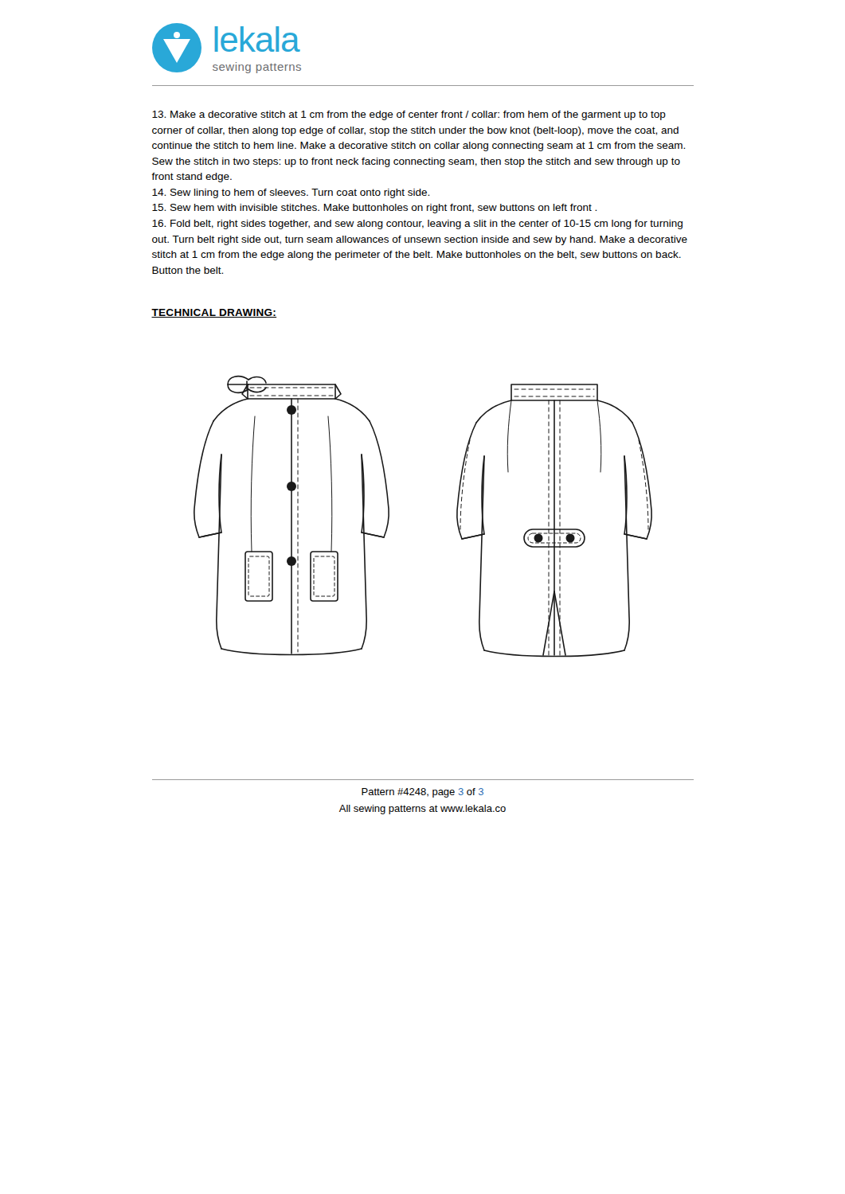lekala
sewing patterns
13. Make a decorative stitch at 1 cm from the edge of center front / collar: from hem of the garment up to top corner of collar, then along top edge of collar, stop the stitch under the bow knot (belt-loop), move the coat, and continue the stitch to hem line. Make a decorative stitch on collar along connecting seam at 1 cm from the seam. Sew the stitch in two steps: up to front neck facing connecting seam, then stop the stitch and sew through up to front stand edge.
14. Sew lining to hem of sleeves. Turn coat onto right side.
15. Sew hem with invisible stitches. Make buttonholes on right front, sew buttons on left front .
16. Fold belt, right sides together, and sew along contour, leaving a slit in the center of 10-15 cm long for turning out. Turn belt right side out, turn seam allowances of unsewn section inside and sew by hand. Make a decorative stitch at 1 cm from the edge along the perimeter of the belt. Make buttonholes on the belt, sew buttons on back. Button the belt.
TECHNICAL DRAWING:
Pattern #4248, page 3 of 3
All sewing patterns at www.lekala.co